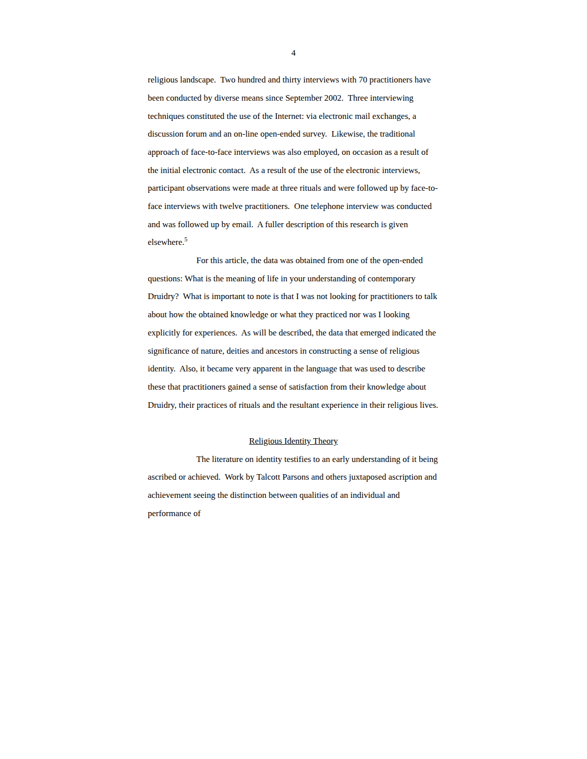4
religious landscape. Two hundred and thirty interviews with 70 practitioners have been conducted by diverse means since September 2002. Three interviewing techniques constituted the use of the Internet: via electronic mail exchanges, a discussion forum and an on-line open-ended survey. Likewise, the traditional approach of face-to-face interviews was also employed, on occasion as a result of the initial electronic contact. As a result of the use of the electronic interviews, participant observations were made at three rituals and were followed up by face-to-face interviews with twelve practitioners. One telephone interview was conducted and was followed up by email. A fuller description of this research is given elsewhere.5
For this article, the data was obtained from one of the open-ended questions: What is the meaning of life in your understanding of contemporary Druidry? What is important to note is that I was not looking for practitioners to talk about how the obtained knowledge or what they practiced nor was I looking explicitly for experiences. As will be described, the data that emerged indicated the significance of nature, deities and ancestors in constructing a sense of religious identity. Also, it became very apparent in the language that was used to describe these that practitioners gained a sense of satisfaction from their knowledge about Druidry, their practices of rituals and the resultant experience in their religious lives.
Religious Identity Theory
The literature on identity testifies to an early understanding of it being ascribed or achieved. Work by Talcott Parsons and others juxtaposed ascription and achievement seeing the distinction between qualities of an individual and performance of